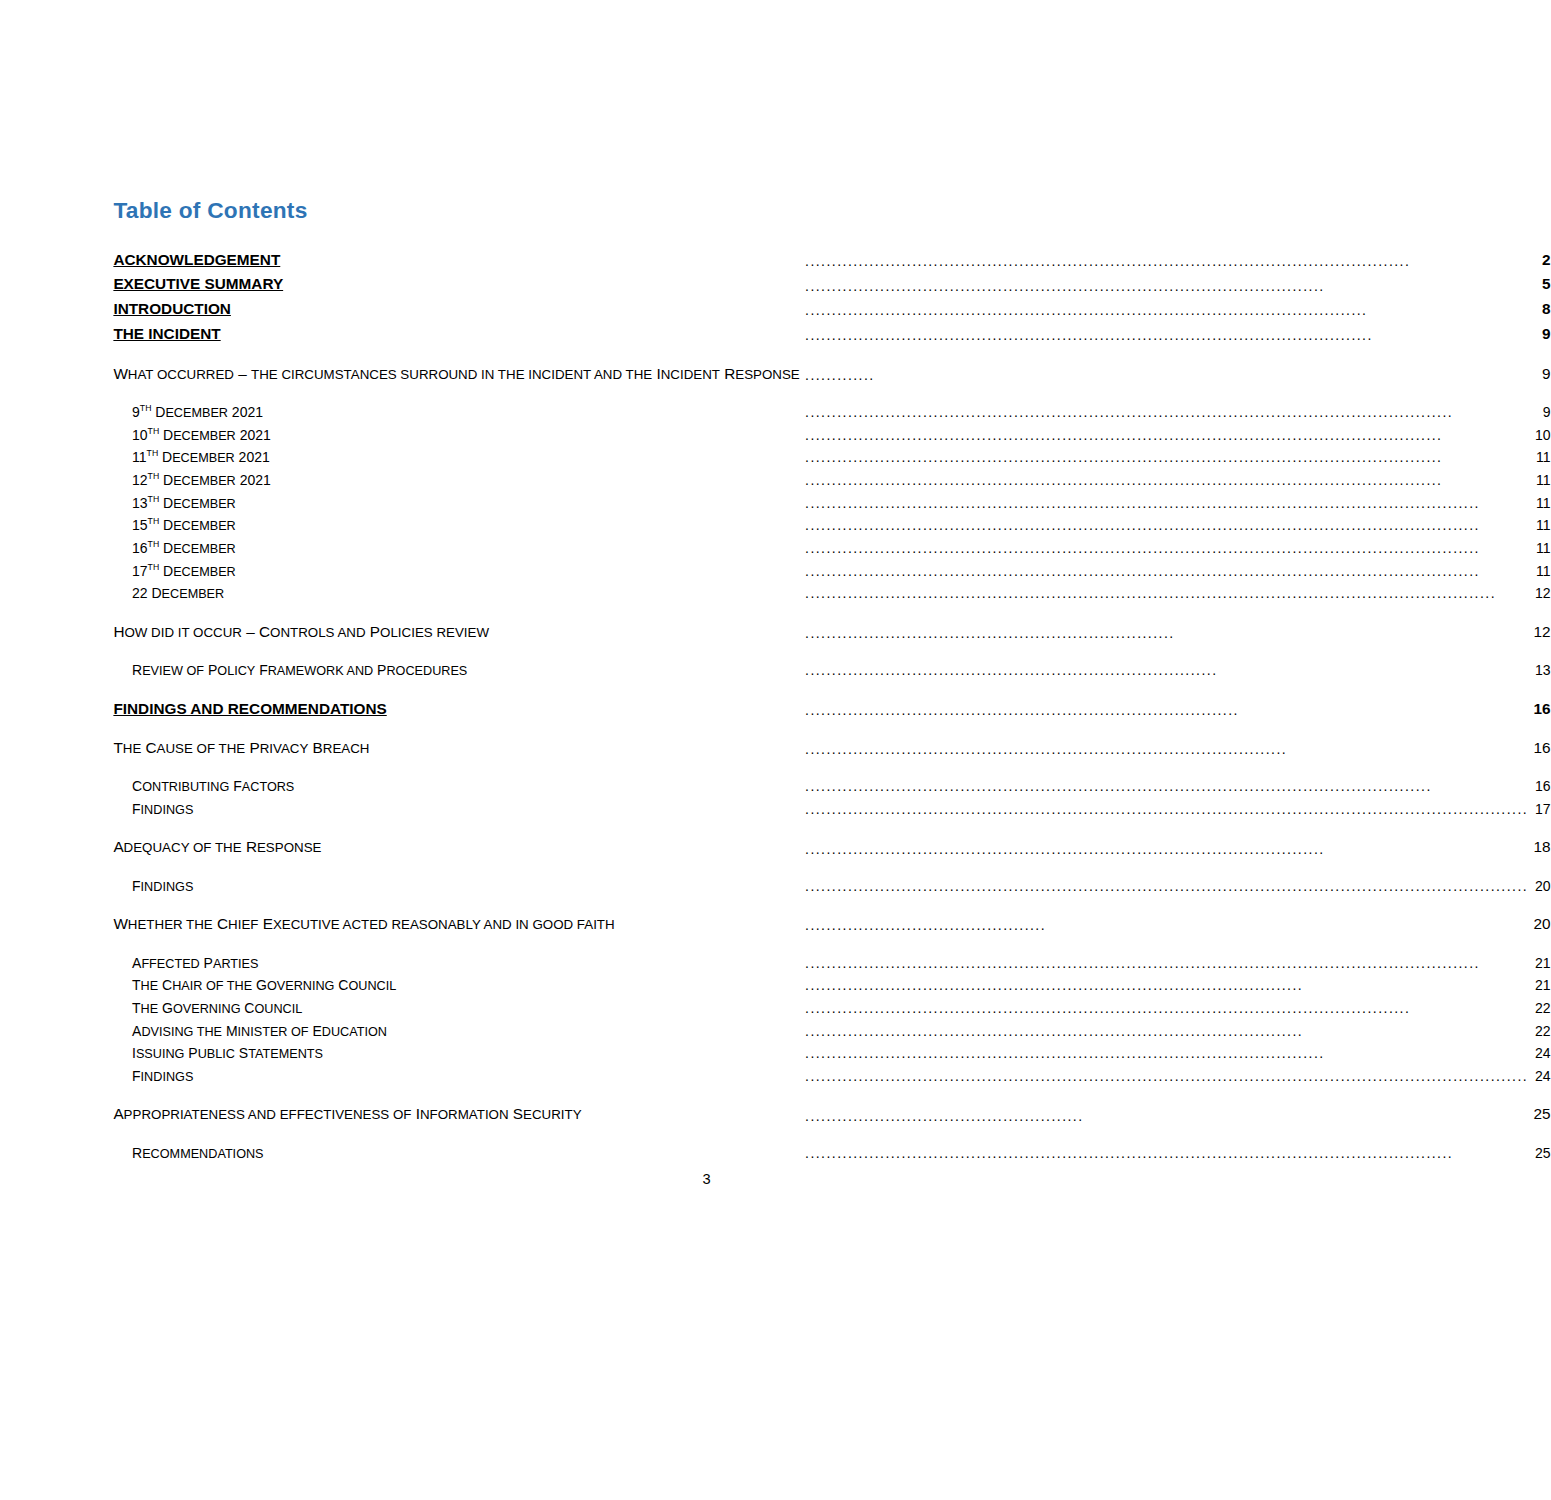Table of Contents
| ACKNOWLEDGEMENT | ................................................................................................................. | 2 |
| EXECUTIVE SUMMARY | ................................................................................................. | 5 |
| INTRODUCTION | ......................................................................................................... | 8 |
| THE INCIDENT | .......................................................................................................... | 9 |
| W HAT OCCURRED – THE CIRCUMSTANCES SURROUND IN THE INCIDENT AND THE I NCIDENT R ESPONSE | ............. | 9 |
| 9 TH D ECEMBER 2021 | ......................................................................................................................... | 9 |
| 10 TH D ECEMBER 2021 | ....................................................................................................................... | 10 |
| 11 TH D ECEMBER 2021 | ....................................................................................................................... | 11 |
| 12 TH D ECEMBER 2021 | ....................................................................................................................... | 11 |
| 13 TH D ECEMBER | .............................................................................................................................. | 11 |
| 15 TH D ECEMBER | .............................................................................................................................. | 11 |
| 16 TH D ECEMBER | .............................................................................................................................. | 11 |
| 17 TH D ECEMBER | .............................................................................................................................. | 11 |
| 22 D ECEMBER | ................................................................................................................................. | 12 |
| H OW DID IT OCCUR – C ONTROLS AND P OLICIES REVIEW | ..................................................................... | 12 |
| R EVIEW OF P OLICY F RAMEWORK AND P ROCEDURES | ............................................................................. | 13 |
| FINDINGS AND RECOMMENDATIONS | ................................................................................. | 16 |
| T HE C AUSE OF THE P RIVACY B REACH | .......................................................................................... | 16 |
| C ONTRIBUTING F ACTORS | ..................................................................................................................... | 16 |
| F INDINGS | ....................................................................................................................................... | 17 |
| A DEQUACY OF THE R ESPONSE | ................................................................................................. | 18 |
| F INDINGS | ....................................................................................................................................... | 20 |
| W HETHER THE C HIEF E XECUTIVE ACTED REASONABLY AND IN GOOD FAITH | ............................................. | 20 |
| A FFECTED P ARTIES | .............................................................................................................................. | 21 |
| T HE C HAIR OF THE G OVERNING C OUNCIL | ............................................................................................. | 21 |
| T HE G OVERNING C OUNCIL | ................................................................................................................. | 22 |
| A DVISING THE M INISTER OF E DUCATION | ............................................................................................. | 22 |
| I SSUING P UBLIC S TATEMENTS | ................................................................................................. | 24 |
| F INDINGS | ....................................................................................................................................... | 24 |
| A PPROPRIATENESS AND EFFECTIVENESS OF I NFORMATION S ECURITY | .................................................... | 25 |
| R ECOMMENDATIONS | ......................................................................................................................... | 25 |
3